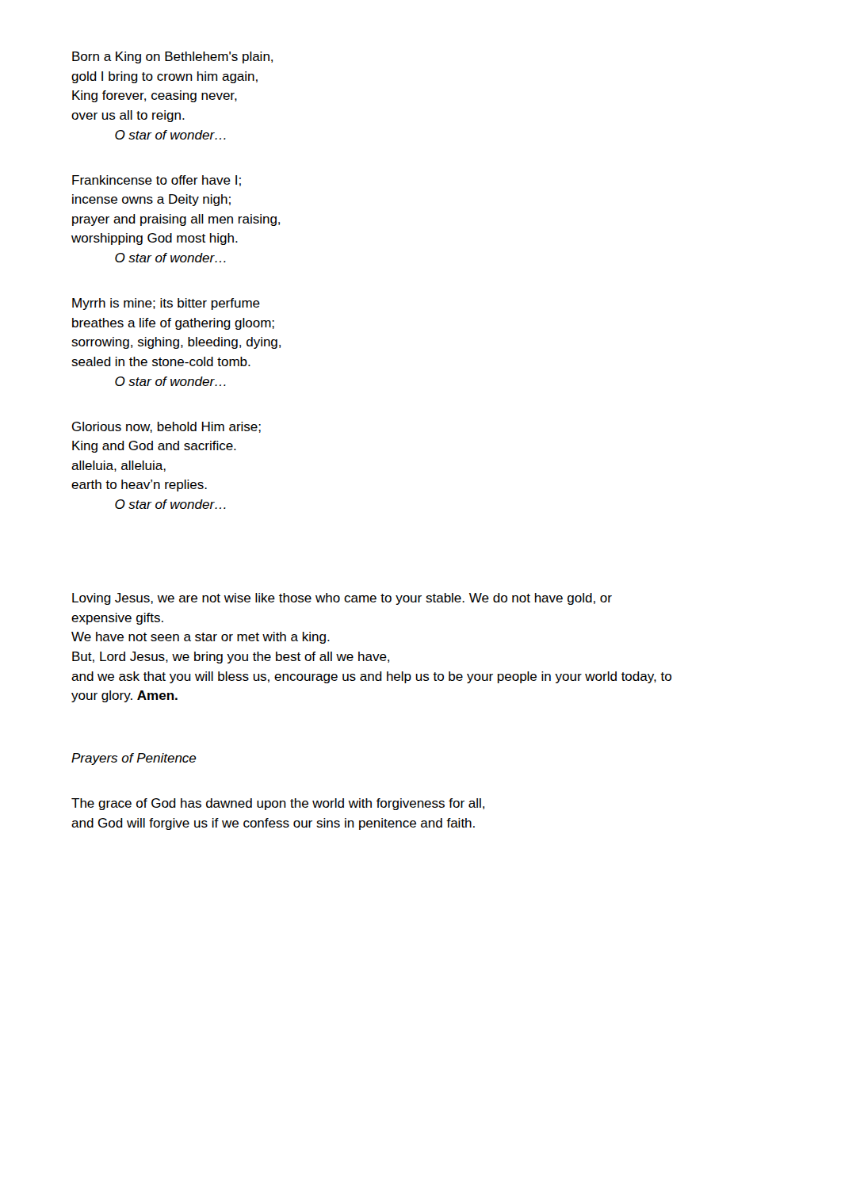Born a King on Bethlehem's plain,
gold I bring to crown him again,
King forever, ceasing never,
over us all to reign.
O star of wonder…
Frankincense to offer have I;
incense owns a Deity nigh;
prayer and praising all men raising,
worshipping God most high.
O star of wonder…
Myrrh is mine; its bitter perfume
breathes a life of gathering gloom;
sorrowing, sighing, bleeding, dying,
sealed in the stone-cold tomb.
O star of wonder…
Glorious now, behold Him arise;
King and God and sacrifice.
alleluia, alleluia,
earth to heav’n replies.
O star of wonder…
Loving Jesus, we are not wise like those who came to your stable. We do not have gold, or expensive gifts.
We have not seen a star or met with a king.
But, Lord Jesus, we bring you the best of all we have,
and we ask that you will bless us, encourage us and help us to be your people in your world today, to your glory. Amen.
Prayers of Penitence
The grace of God has dawned upon the world with forgiveness for all,
and God will forgive us if we confess our sins in penitence and faith.